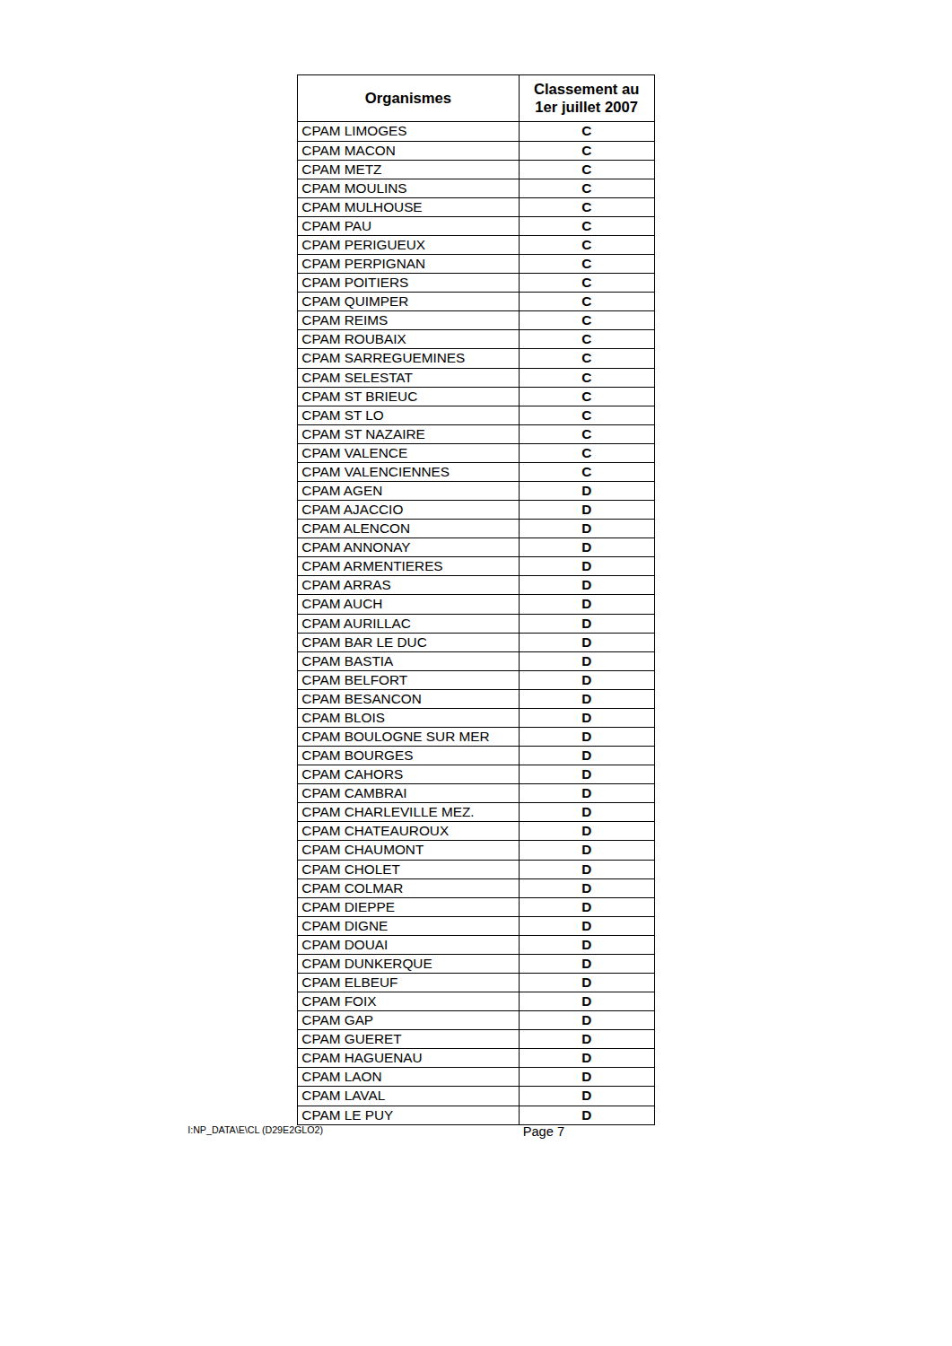| Organismes | Classement au 1er juillet 2007 |
| --- | --- |
| CPAM LIMOGES | C |
| CPAM MACON | C |
| CPAM METZ | C |
| CPAM MOULINS | C |
| CPAM MULHOUSE | C |
| CPAM PAU | C |
| CPAM PERIGUEUX | C |
| CPAM PERPIGNAN | C |
| CPAM POITIERS | C |
| CPAM QUIMPER | C |
| CPAM REIMS | C |
| CPAM ROUBAIX | C |
| CPAM SARREGUEMINES | C |
| CPAM SELESTAT | C |
| CPAM ST BRIEUC | C |
| CPAM ST LO | C |
| CPAM ST NAZAIRE | C |
| CPAM VALENCE | C |
| CPAM VALENCIENNES | C |
| CPAM AGEN | D |
| CPAM AJACCIO | D |
| CPAM ALENCON | D |
| CPAM ANNONAY | D |
| CPAM ARMENTIERES | D |
| CPAM ARRAS | D |
| CPAM AUCH | D |
| CPAM AURILLAC | D |
| CPAM BAR LE DUC | D |
| CPAM BASTIA | D |
| CPAM BELFORT | D |
| CPAM BESANCON | D |
| CPAM BLOIS | D |
| CPAM BOULOGNE SUR MER | D |
| CPAM BOURGES | D |
| CPAM CAHORS | D |
| CPAM CAMBRAI | D |
| CPAM CHARLEVILLE MEZ. | D |
| CPAM CHATEAUROUX | D |
| CPAM CHAUMONT | D |
| CPAM CHOLET | D |
| CPAM COLMAR | D |
| CPAM DIEPPE | D |
| CPAM DIGNE | D |
| CPAM DOUAI | D |
| CPAM DUNKERQUE | D |
| CPAM ELBEUF | D |
| CPAM FOIX | D |
| CPAM GAP | D |
| CPAM GUERET | D |
| CPAM HAGUENAU | D |
| CPAM LAON | D |
| CPAM LAVAL | D |
| CPAM LE PUY | D |
I:NP_DATA\E\CL (D29E2GLO2)
Page 7